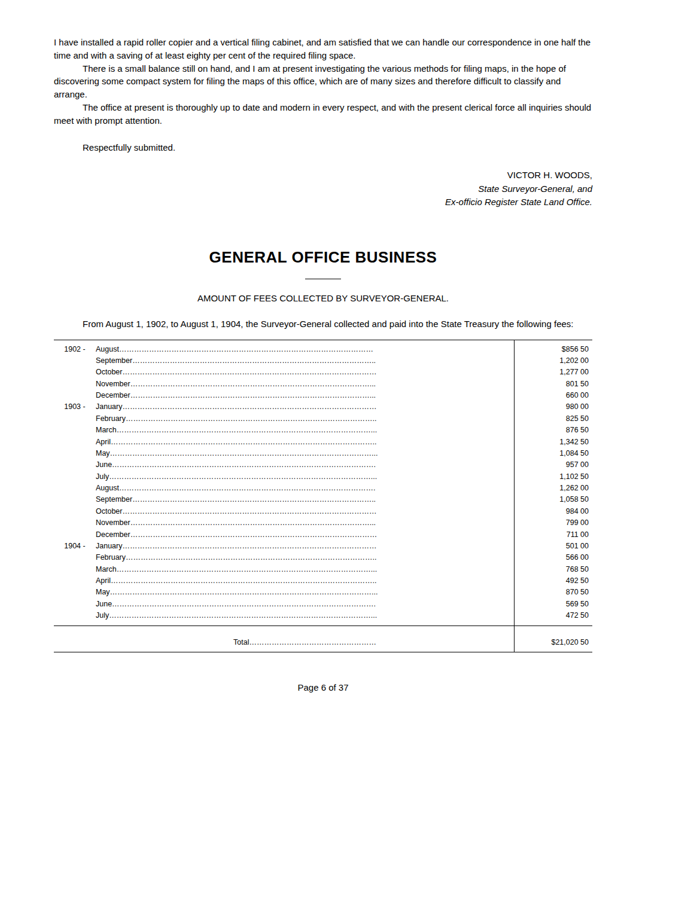I have installed a rapid roller copier and a vertical filing cabinet, and am satisfied that we can handle our correspondence in one half the time and with a saving of at least eighty per cent of the required filing space.
There is a small balance still on hand, and I am at present investigating the various methods for filing maps, in the hope of discovering some compact system for filing the maps of this office, which are of many sizes and therefore difficult to classify and arrange.
The office at present is thoroughly up to date and modern in every respect, and with the present clerical force all inquiries should meet with prompt attention.
Respectfully submitted.
VICTOR H. WOODS,
State Surveyor-General, and
Ex-officio Register State Land Office.
GENERAL OFFICE BUSINESS
AMOUNT OF FEES COLLECTED BY SURVEYOR-GENERAL.
From August 1, 1902, to August 1, 1904, the Surveyor-General collected and paid into the State Treasury the following fees:
| 1902 - | August………………………………………………………………………………………… | $856 50 |
| | September…………………………………………………………………………………….. | 1,202 00 |
| | October………………………………………………………………………………………… | 1,277 00 |
| | November……………………………………………………………………………………... | 801 50 |
| | December……………………………………………………………………………………... | 660 00 |
| 1903 - | January………………………………………………………………………………………… | 980 00 |
| | February……………………………………………………………………………………….. | 825 50 |
| | March…………………………………………………………………………………………... | 876 50 |
| | April…………………………………………………………………………………………….. | 1,342 50 |
| | May……………………………………………………………………………………………... | 1,084 50 |
| | June……………………………………………………………………………………………. | 957 00 |
| | July……………………………………………………………………………………………... | 1,102 50 |
| | August…………………………………………………………………………………………. | 1,262 00 |
| | September…………………………………………………………………………………….. | 1,058 50 |
| | October………………………………………………………………………………………… | 984 00 |
| | November……………………………………………………………………………………... | 799 00 |
| | December……………………………………………………………………………………… | 711 00 |
| 1904 - | January………………………………………………………………………………………… | 501 00 |
| | February……………………………………………………………………………………….. | 566 00 |
| | March…………………………………………………………………………………………... | 768 50 |
| | April…………………………………………………………………………………………….. | 492 50 |
| | May……………………………………………………………………………………………... | 870 50 |
| | June……………………………………………………………………………………………. | 569 50 |
| | July……………………………………………………………………………………………... | 472 50 |
| | Total…………………………………………… | $21,020 50 |
Page 6 of 37